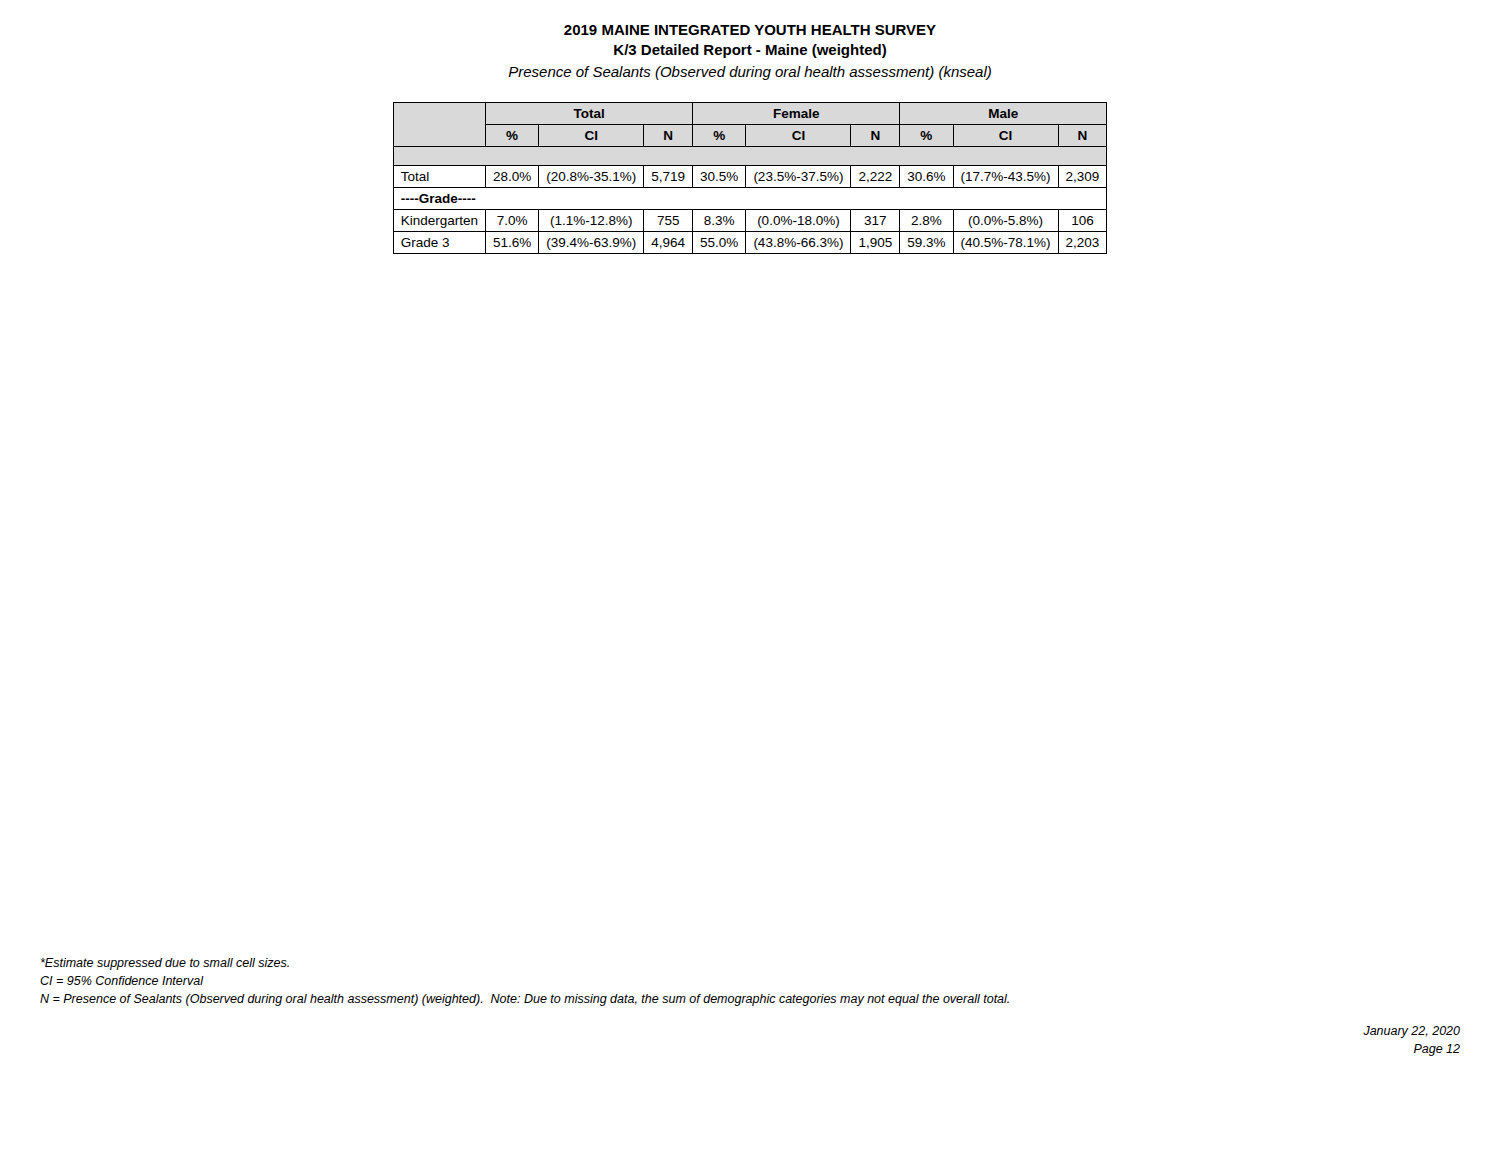2019 MAINE INTEGRATED YOUTH HEALTH SURVEY
K/3 Detailed Report - Maine (weighted)
Presence of Sealants (Observed during oral health assessment) (knseal)
| | Total | Female | Male |
| --- | --- | --- | --- |
| % | CI | N | % | CI | N | % | CI | N |
| Total | 28.0% | (20.8%-35.1%) | 5,719 | 30.5% | (23.5%-37.5%) | 2,222 | 30.6% | (17.7%-43.5%) | 2,309 |
| ----Grade---- |
| Kindergarten | 7.0% | (1.1%-12.8%) | 755 | 8.3% | (0.0%-18.0%) | 317 | 2.8% | (0.0%-5.8%) | 106 |
| Grade 3 | 51.6% | (39.4%-63.9%) | 4,964 | 55.0% | (43.8%-66.3%) | 1,905 | 59.3% | (40.5%-78.1%) | 2,203 |
*Estimate suppressed due to small cell sizes.
CI = 95% Confidence Interval
N = Presence of Sealants (Observed during oral health assessment) (weighted). Note: Due to missing data, the sum of demographic categories may not equal the overall total.
January 22, 2020
Page 12